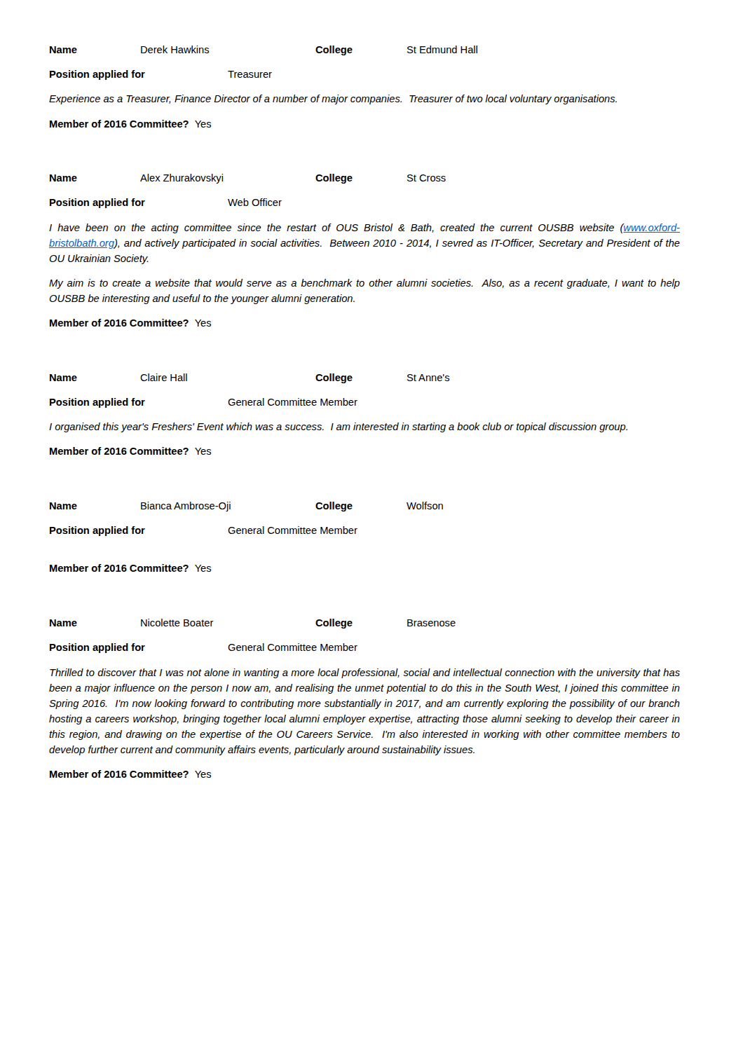Name Derek Hawkins College St Edmund Hall
Position applied for Treasurer
Experience as a Treasurer, Finance Director of a number of major companies. Treasurer of two local voluntary organisations.
Member of 2016 Committee? Yes
Name Alex Zhurakovskyi College St Cross
Position applied for Web Officer
I have been on the acting committee since the restart of OUS Bristol & Bath, created the current OUSBB website (www.oxford-bristolbath.org), and actively participated in social activities. Between 2010 - 2014, I sevred as IT-Officer, Secretary and President of the OU Ukrainian Society.
My aim is to create a website that would serve as a benchmark to other alumni societies. Also, as a recent graduate, I want to help OUSBB be interesting and useful to the younger alumni generation.
Member of 2016 Committee? Yes
Name Claire Hall College St Anne's
Position applied for General Committee Member
I organised this year's Freshers' Event which was a success. I am interested in starting a book club or topical discussion group.
Member of 2016 Committee? Yes
Name Bianca Ambrose-Oji College Wolfson
Position applied for General Committee Member
Member of 2016 Committee? Yes
Name Nicolette Boater College Brasenose
Position applied for General Committee Member
Thrilled to discover that I was not alone in wanting a more local professional, social and intellectual connection with the university that has been a major influence on the person I now am, and realising the unmet potential to do this in the South West, I joined this committee in Spring 2016. I'm now looking forward to contributing more substantially in 2017, and am currently exploring the possibility of our branch hosting a careers workshop, bringing together local alumni employer expertise, attracting those alumni seeking to develop their career in this region, and drawing on the expertise of the OU Careers Service. I'm also interested in working with other committee members to develop further current and community affairs events, particularly around sustainability issues.
Member of 2016 Committee? Yes